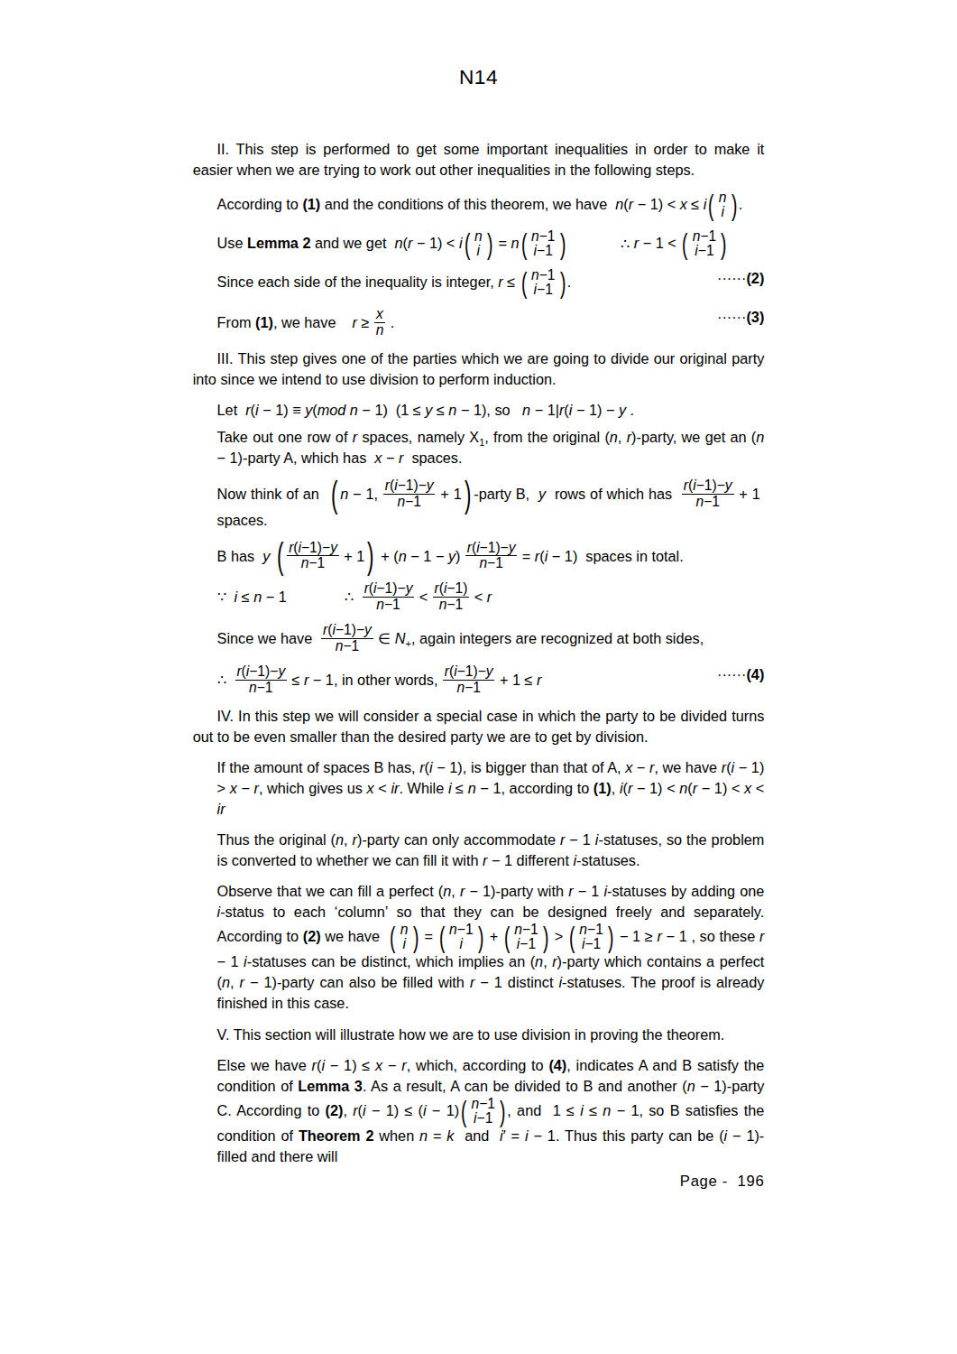N14
II. This step is performed to get some important inequalities in order to make it easier when we are trying to work out other inequalities in the following steps.
According to (1) and the conditions of this theorem, we have n(r − 1) < x ≤ i(ni).
Use Lemma 2 and we get n(r − 1) < i(ni) = n(n−1 i−1) r − 1 < (n−1 i−1)
Since each side of the inequality is integer, r ≤ (n−1 i−1).······(2)
From (1), we have r ≥ xn .······(3)
III. This step gives one of the parties which we are going to divide our original party into since we intend to use division to perform induction.
Let r(i − 1) ≡ y(mod n − 1) (1 ≤ y ≤ n − 1), so n − 1|r(i − 1) − y .
Take out one row of r spaces, namely X1, from the original (n, r)-party, we get an (n − 1)-party A, which has x − r spaces.
Now think of an (n − 1, r(i−1)−y n−1 + 1)-party B, y rows of which has r(i−1)−y n−1 + 1 spaces.
B has y (r(i−1)−y n−1 + 1) + (n − 1 − y) r(i−1)−y n−1 = r(i − 1) spaces in total.
i ≤ n − 1 r(i−1)−y n−1 < r(i−1) n−1 < r
Since we have r(i−1)−y n−1 ∈ N+, again integers are recognized at both sides,
r(i−1)−y n−1 ≤ r − 1, in other words, r(i−1)−y n−1 + 1 ≤ r······(4)
IV. In this step we will consider a special case in which the party to be divided turns out to be even smaller than the desired party we are to get by division.
If the amount of spaces B has, r(i − 1), is bigger than that of A, x − r, we have r(i − 1) > x − r, which gives us x < ir. While i ≤ n − 1, according to (1), i(r − 1) < n(r − 1) < x < ir
Thus the original (n, r)-party can only accommodate r − 1 i-statuses, so the problem is converted to whether we can fill it with r − 1 different i-statuses.
Observe that we can fill a perfect (n, r − 1)-party with r − 1 i-statuses by adding one i-status to each ‘column’ so that they can be designed freely and separately. According to (2) we have (ni) = (n−1 i) + (n−1 i−1) > (n−1 i−1) − 1 ≥ r − 1 , so these r − 1 i-statuses can be distinct, which implies an (n, r)-party which contains a perfect (n, r − 1)-party can also be filled with r − 1 distinct i-statuses. The proof is already finished in this case.
V. This section will illustrate how we are to use division in proving the theorem.
Else we have r(i − 1) ≤ x − r, which, according to (4), indicates A and B satisfy the condition of Lemma 3. As a result, A can be divided to B and another (n − 1)-party C. According to (2), r(i − 1) ≤ (i − 1)(n−1 i−1), and 1 ≤ i ≤ n − 1, so B satisfies the condition of Theorem 2 when n = k and i′ = i − 1. Thus this party can be (i − 1)-filled and there will
Page - 196